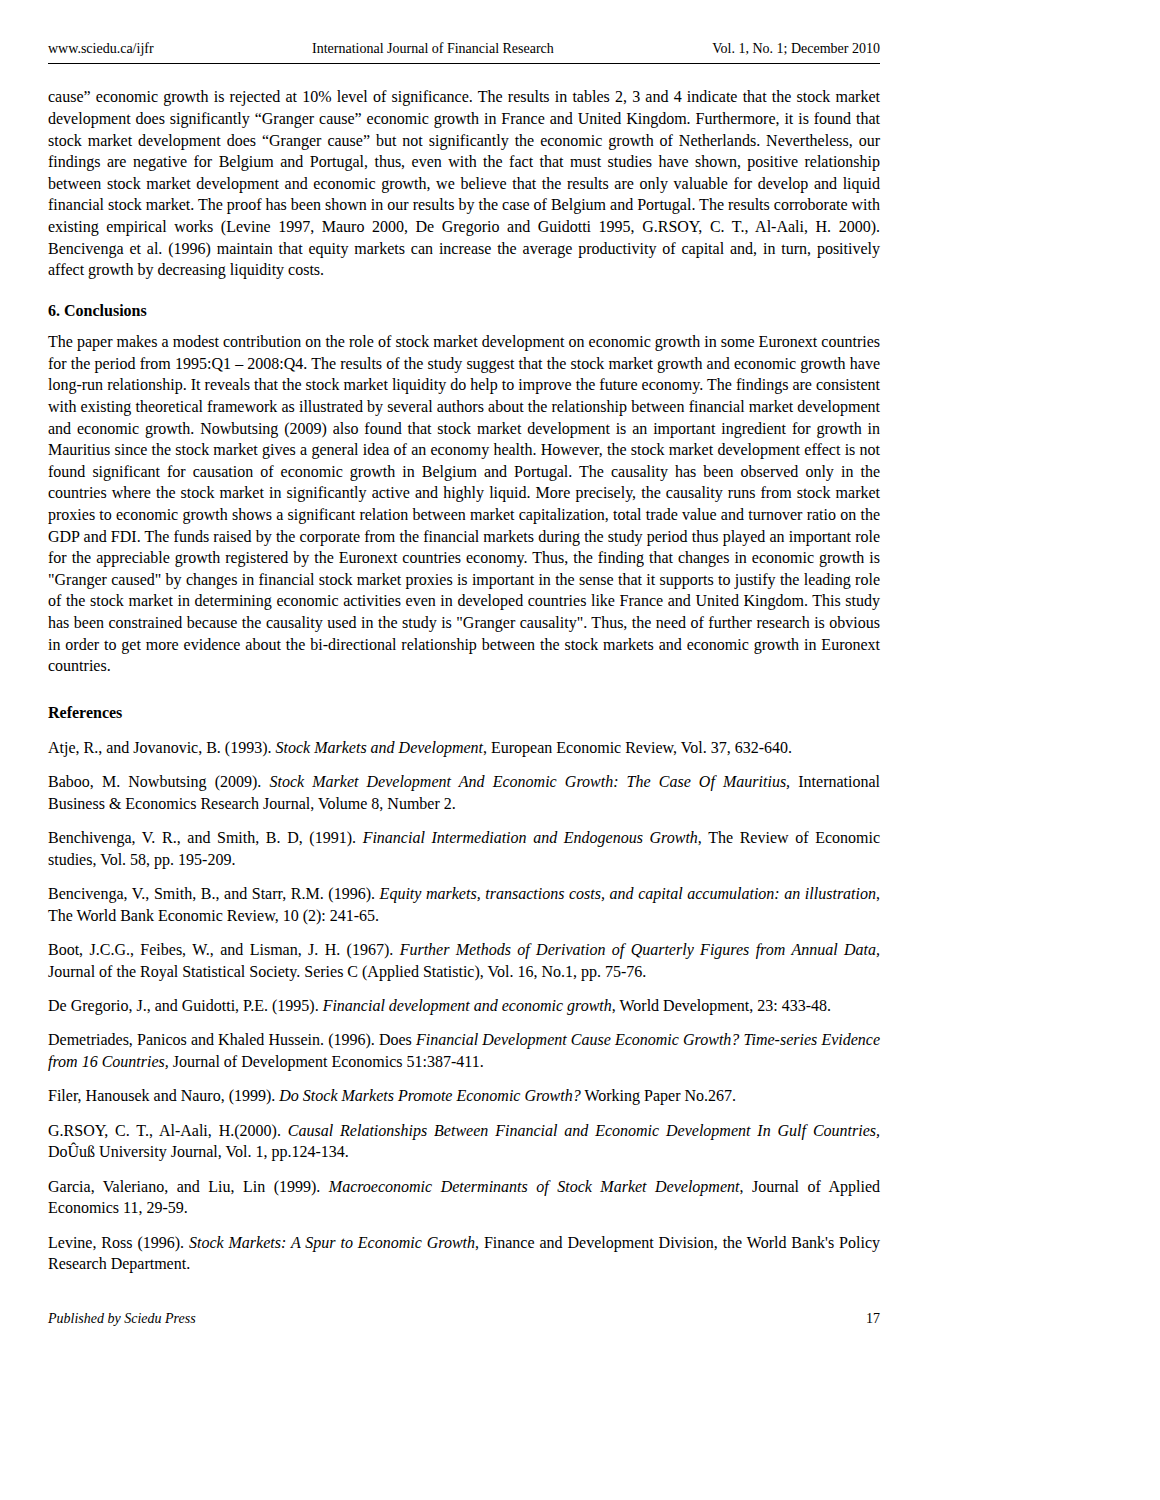www.sciedu.ca/ijfr International Journal of Financial Research Vol. 1, No. 1; December 2010
cause” economic growth is rejected at 10% level of significance. The results in tables 2, 3 and 4 indicate that the stock market development does significantly “Granger cause” economic growth in France and United Kingdom. Furthermore, it is found that stock market development does “Granger cause” but not significantly the economic growth of Netherlands. Nevertheless, our findings are negative for Belgium and Portugal, thus, even with the fact that must studies have shown, positive relationship between stock market development and economic growth, we believe that the results are only valuable for develop and liquid financial stock market. The proof has been shown in our results by the case of Belgium and Portugal. The results corroborate with existing empirical works (Levine 1997, Mauro 2000, De Gregorio and Guidotti 1995, G.RSOY, C. T., Al-Aali, H. 2000). Bencivenga et al. (1996) maintain that equity markets can increase the average productivity of capital and, in turn, positively affect growth by decreasing liquidity costs.
6. Conclusions
The paper makes a modest contribution on the role of stock market development on economic growth in some Euronext countries for the period from 1995:Q1 – 2008:Q4. The results of the study suggest that the stock market growth and economic growth have long-run relationship. It reveals that the stock market liquidity do help to improve the future economy. The findings are consistent with existing theoretical framework as illustrated by several authors about the relationship between financial market development and economic growth. Nowbutsing (2009) also found that stock market development is an important ingredient for growth in Mauritius since the stock market gives a general idea of an economy health. However, the stock market development effect is not found significant for causation of economic growth in Belgium and Portugal. The causality has been observed only in the countries where the stock market in significantly active and highly liquid. More precisely, the causality runs from stock market proxies to economic growth shows a significant relation between market capitalization, total trade value and turnover ratio on the GDP and FDI. The funds raised by the corporate from the financial markets during the study period thus played an important role for the appreciable growth registered by the Euronext countries economy. Thus, the finding that changes in economic growth is "Granger caused" by changes in financial stock market proxies is important in the sense that it supports to justify the leading role of the stock market in determining economic activities even in developed countries like France and United Kingdom. This study has been constrained because the causality used in the study is "Granger causality". Thus, the need of further research is obvious in order to get more evidence about the bi-directional relationship between the stock markets and economic growth in Euronext countries.
References
Atje, R., and Jovanovic, B. (1993). Stock Markets and Development, European Economic Review, Vol. 37, 632-640.
Baboo, M. Nowbutsing (2009). Stock Market Development And Economic Growth: The Case Of Mauritius, International Business & Economics Research Journal, Volume 8, Number 2.
Benchivenga, V. R., and Smith, B. D, (1991). Financial Intermediation and Endogenous Growth, The Review of Economic studies, Vol. 58, pp. 195-209.
Bencivenga, V., Smith, B., and Starr, R.M. (1996). Equity markets, transactions costs, and capital accumulation: an illustration, The World Bank Economic Review, 10 (2): 241-65.
Boot, J.C.G., Feibes, W., and Lisman, J. H. (1967). Further Methods of Derivation of Quarterly Figures from Annual Data, Journal of the Royal Statistical Society. Series C (Applied Statistic), Vol. 16, No.1, pp. 75-76.
De Gregorio, J., and Guidotti, P.E. (1995). Financial development and economic growth, World Development, 23: 433-48.
Demetriades, Panicos and Khaled Hussein. (1996). Does Financial Development Cause Economic Growth? Time-series Evidence from 16 Countries, Journal of Development Economics 51:387-411.
Filer, Hanousek and Nauro, (1999). Do Stock Markets Promote Economic Growth? Working Paper No.267.
G.RSOY, C. T., Al-Aali, H.(2000). Causal Relationships Between Financial and Economic Development In Gulf Countries, DoÛuß University Journal, Vol. 1, pp.124-134.
Garcia, Valeriano, and Liu, Lin (1999). Macroeconomic Determinants of Stock Market Development, Journal of Applied Economics 11, 29-59.
Levine, Ross (1996). Stock Markets: A Spur to Economic Growth, Finance and Development Division, the World Bank's Policy Research Department.
Published by Sciedu Press 17